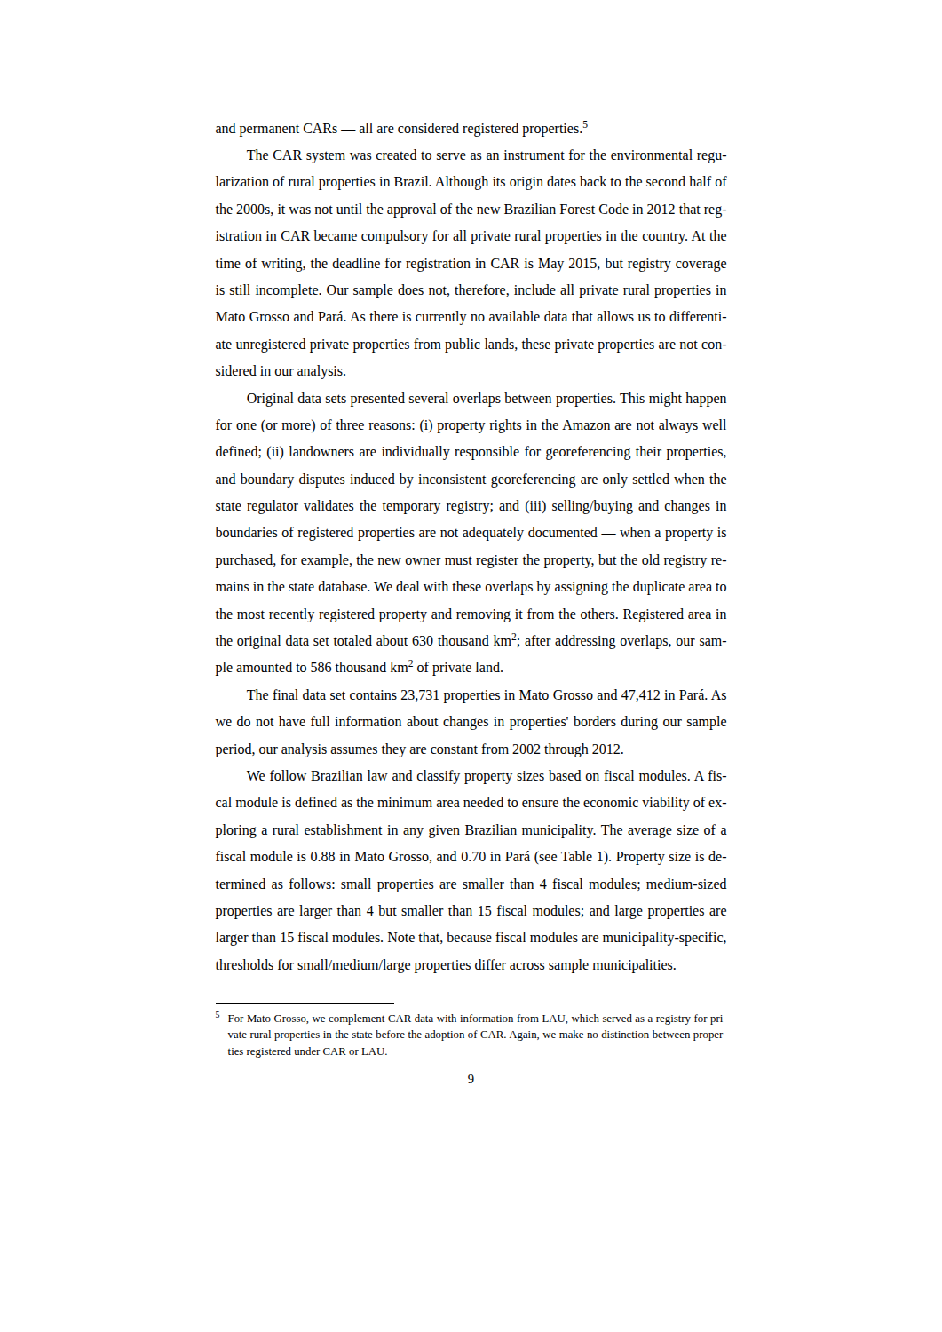and permanent CARs — all are considered registered properties.5
The CAR system was created to serve as an instrument for the environmental regularization of rural properties in Brazil. Although its origin dates back to the second half of the 2000s, it was not until the approval of the new Brazilian Forest Code in 2012 that registration in CAR became compulsory for all private rural properties in the country. At the time of writing, the deadline for registration in CAR is May 2015, but registry coverage is still incomplete. Our sample does not, therefore, include all private rural properties in Mato Grosso and Pará. As there is currently no available data that allows us to differentiate unregistered private properties from public lands, these private properties are not considered in our analysis.
Original data sets presented several overlaps between properties. This might happen for one (or more) of three reasons: (i) property rights in the Amazon are not always well defined; (ii) landowners are individually responsible for georeferencing their properties, and boundary disputes induced by inconsistent georeferencing are only settled when the state regulator validates the temporary registry; and (iii) selling/buying and changes in boundaries of registered properties are not adequately documented — when a property is purchased, for example, the new owner must register the property, but the old registry remains in the state database. We deal with these overlaps by assigning the duplicate area to the most recently registered property and removing it from the others. Registered area in the original data set totaled about 630 thousand km2; after addressing overlaps, our sample amounted to 586 thousand km2 of private land.
The final data set contains 23,731 properties in Mato Grosso and 47,412 in Pará. As we do not have full information about changes in properties' borders during our sample period, our analysis assumes they are constant from 2002 through 2012.
We follow Brazilian law and classify property sizes based on fiscal modules. A fiscal module is defined as the minimum area needed to ensure the economic viability of exploring a rural establishment in any given Brazilian municipality. The average size of a fiscal module is 0.88 in Mato Grosso, and 0.70 in Pará (see Table 1). Property size is determined as follows: small properties are smaller than 4 fiscal modules; medium-sized properties are larger than 4 but smaller than 15 fiscal modules; and large properties are larger than 15 fiscal modules. Note that, because fiscal modules are municipality-specific, thresholds for small/medium/large properties differ across sample municipalities.
5 For Mato Grosso, we complement CAR data with information from LAU, which served as a registry for private rural properties in the state before the adoption of CAR. Again, we make no distinction between properties registered under CAR or LAU.
9